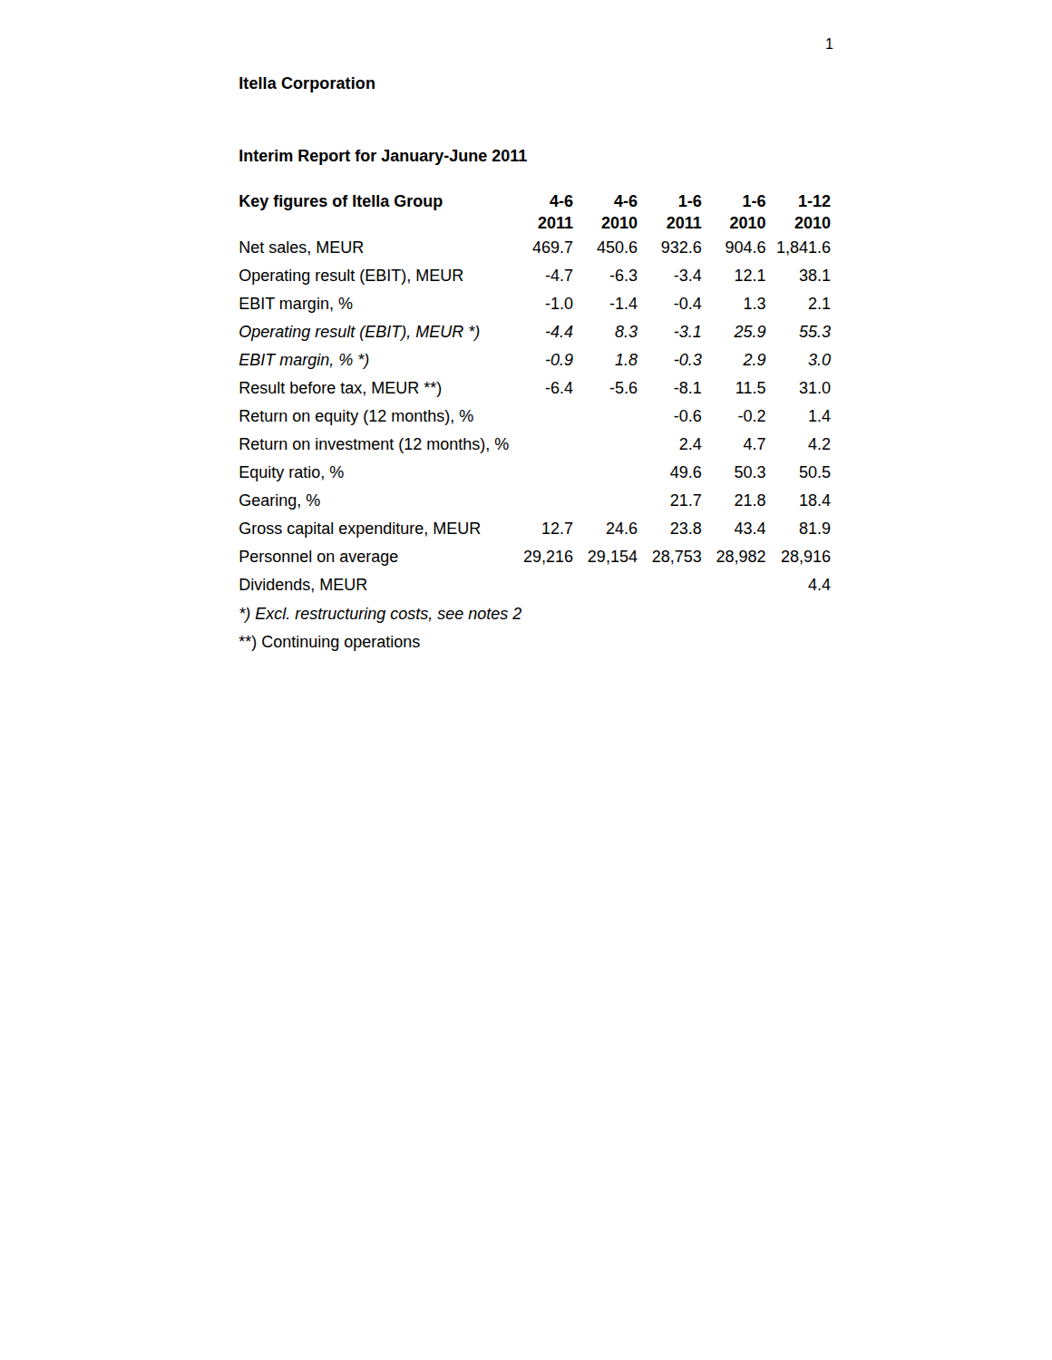1
Itella Corporation
Interim Report for January-June 2011
Key figures of Itella Group
| | 4-6 | 4-6 | 1-6 | 1-6 | 1-12 |
| --- | --- | --- | --- | --- | --- |
| | 2011 | 2010 | 2011 | 2010 | 2010 |
| Net sales, MEUR | 469.7 | 450.6 | 932.6 | 904.6 | 1,841.6 |
| Operating result (EBIT), MEUR | -4.7 | -6.3 | -3.4 | 12.1 | 38.1 |
| EBIT margin, % | -1.0 | -1.4 | -0.4 | 1.3 | 2.1 |
| Operating result (EBIT), MEUR *) | -4.4 | 8.3 | -3.1 | 25.9 | 55.3 |
| EBIT margin, % *) | -0.9 | 1.8 | -0.3 | 2.9 | 3.0 |
| Result before tax, MEUR **) | -6.4 | -5.6 | -8.1 | 11.5 | 31.0 |
| Return on equity (12 months), % | | | -0.6 | -0.2 | 1.4 |
| Return on investment (12 months), % | | | 2.4 | 4.7 | 4.2 |
| Equity ratio, % | | | 49.6 | 50.3 | 50.5 |
| Gearing, % | | | 21.7 | 21.8 | 18.4 |
| Gross capital expenditure, MEUR | 12.7 | 24.6 | 23.8 | 43.4 | 81.9 |
| Personnel on average | 29,216 | 29,154 | 28,753 | 28,982 | 28,916 |
| Dividends, MEUR | | | | | 4.4 |
*) Excl. restructuring costs, see notes 2
**) Continuing operations